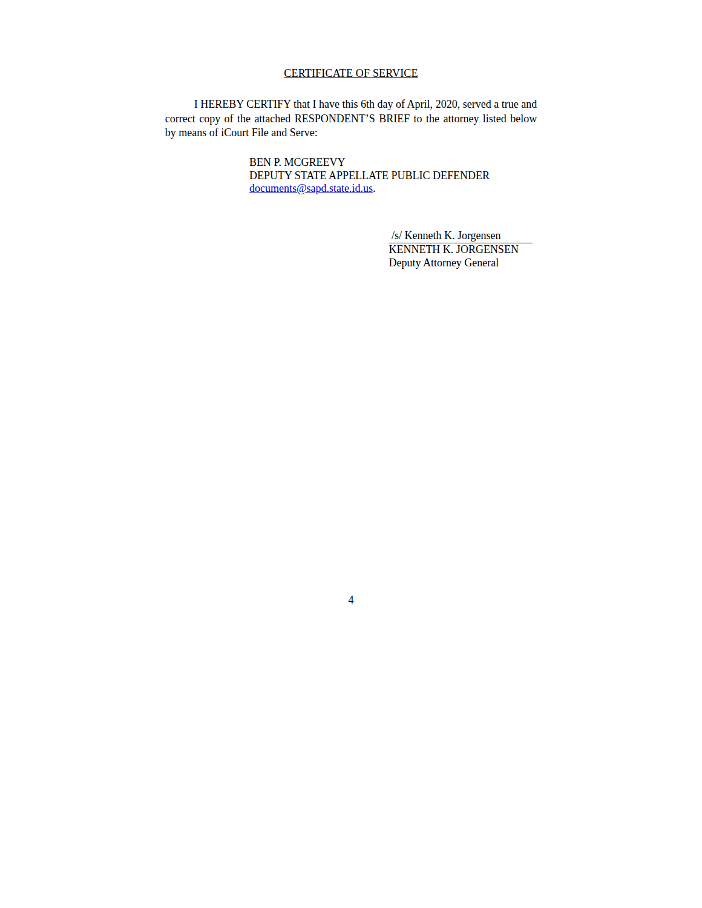CERTIFICATE OF SERVICE
I HEREBY CERTIFY that I have this 6th day of April, 2020, served a true and correct copy of the attached RESPONDENT’S BRIEF to the attorney listed below by means of iCourt File and Serve:
BEN P. MCGREEVY
DEPUTY STATE APPELLATE PUBLIC DEFENDER
documents@sapd.state.id.us.
/s/ Kenneth K. Jorgensen
KENNETH K. JORGENSEN
Deputy Attorney General
4